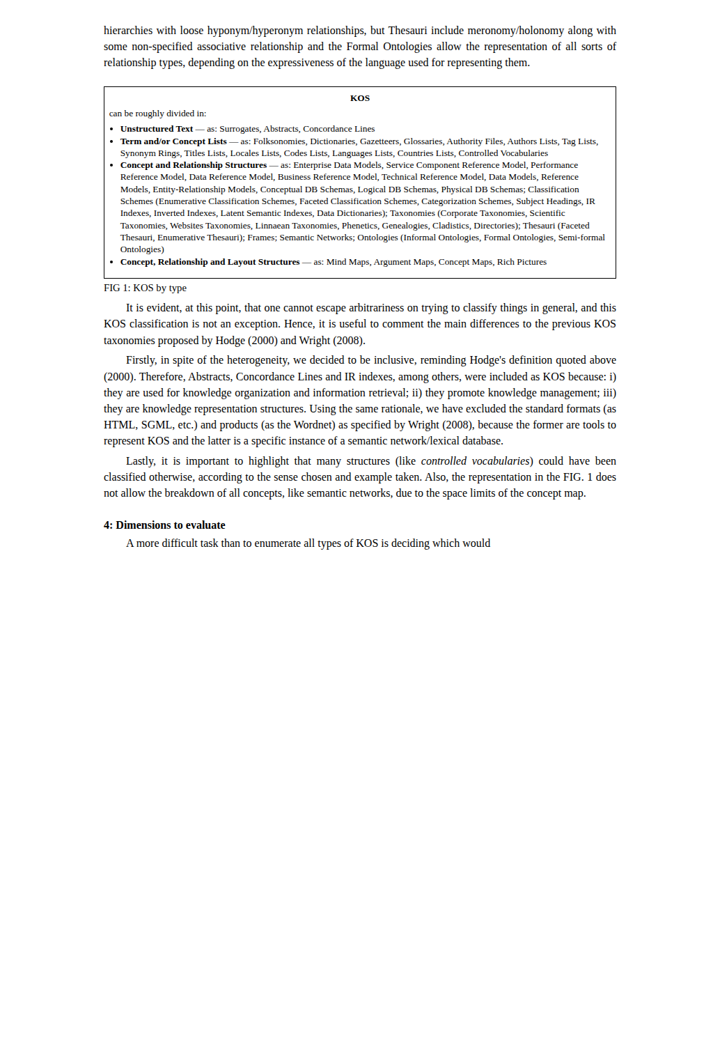hierarchies with loose hyponym/hyperonym relationships, but Thesauri include meronomy/holonomy along with some non-specified associative relationship and the Formal Ontologies allow the representation of all sorts of relationship types, depending on the expressiveness of the language used for representing them.
KOS
can be roughly divided in:
Unstructured Text — as: Surrogates, Abstracts, Concordance Lines
Term and/or Concept Lists — as: Folksonomies, Dictionaries, Gazetteers, Glossaries, Authority Files, Authors Lists, Tag Lists, Synonym Rings, Titles Lists, Locales Lists, Codes Lists, Languages Lists, Countries Lists, Controlled Vocabularies
Concept and Relationship Structures — as: Enterprise Data Models, Service Component Reference Model, Performance Reference Model, Data Reference Model, Business Reference Model, Technical Reference Model, Data Models, Reference Models, Entity-Relationship Models, Conceptual DB Schemas, Logical DB Schemas, Physical DB Schemas; Classification Schemes (Enumerative Classification Schemes, Faceted Classification Schemes, Categorization Schemes, Subject Headings, IR Indexes, Inverted Indexes, Latent Semantic Indexes, Data Dictionaries); Taxonomies (Corporate Taxonomies, Scientific Taxonomies, Websites Taxonomies, Linnaean Taxonomies, Phenetics, Genealogies, Cladistics, Directories); Thesauri (Faceted Thesauri, Enumerative Thesauri); Frames; Semantic Networks; Ontologies (Informal Ontologies, Formal Ontologies, Semi-formal Ontologies)
Concept, Relationship and Layout Structures — as: Mind Maps, Argument Maps, Concept Maps, Rich Pictures
FIG 1: KOS by type
It is evident, at this point, that one cannot escape arbitrariness on trying to classify things in general, and this KOS classification is not an exception. Hence, it is useful to comment the main differences to the previous KOS taxonomies proposed by Hodge (2000) and Wright (2008).
Firstly, in spite of the heterogeneity, we decided to be inclusive, reminding Hodge's definition quoted above (2000). Therefore, Abstracts, Concordance Lines and IR indexes, among others, were included as KOS because: i) they are used for knowledge organization and information retrieval; ii) they promote knowledge management; iii) they are knowledge representation structures. Using the same rationale, we have excluded the standard formats (as HTML, SGML, etc.) and products (as the Wordnet) as specified by Wright (2008), because the former are tools to represent KOS and the latter is a specific instance of a semantic network/lexical database.
Lastly, it is important to highlight that many structures (like controlled vocabularies) could have been classified otherwise, according to the sense chosen and example taken. Also, the representation in the FIG. 1 does not allow the breakdown of all concepts, like semantic networks, due to the space limits of the concept map.
4: Dimensions to evaluate
A more difficult task than to enumerate all types of KOS is deciding which would